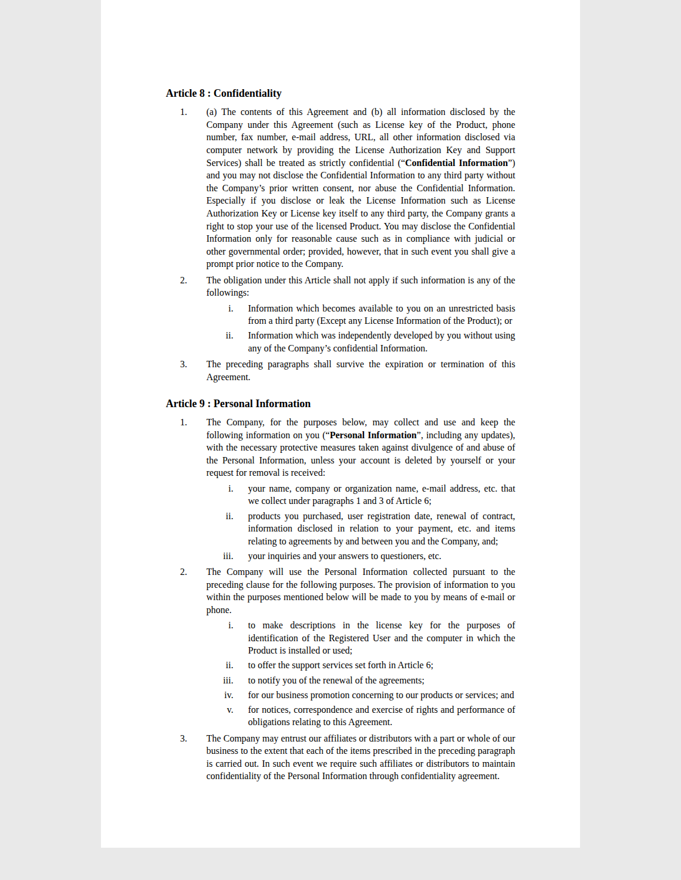Article 8 : Confidentiality
(a) The contents of this Agreement and (b) all information disclosed by the Company under this Agreement (such as License key of the Product, phone number, fax number, e-mail address, URL, all other information disclosed via computer network by providing the License Authorization Key and Support Services) shall be treated as strictly confidential (“Confidential Information”) and you may not disclose the Confidential Information to any third party without the Company’s prior written consent, nor abuse the Confidential Information. Especially if you disclose or leak the License Information such as License Authorization Key or License key itself to any third party, the Company grants a right to stop your use of the licensed Product. You may disclose the Confidential Information only for reasonable cause such as in compliance with judicial or other governmental order; provided, however, that in such event you shall give a prompt prior notice to the Company.
The obligation under this Article shall not apply if such information is any of the followings:
Information which becomes available to you on an unrestricted basis from a third party (Except any License Information of the Product); or
Information which was independently developed by you without using any of the Company’s confidential Information.
The preceding paragraphs shall survive the expiration or termination of this Agreement.
Article 9 : Personal Information
The Company, for the purposes below, may collect and use and keep the following information on you (“Personal Information”, including any updates), with the necessary protective measures taken against divulgence of and abuse of the Personal Information, unless your account is deleted by yourself or your request for removal is received:
your name, company or organization name, e-mail address, etc. that we collect under paragraphs 1 and 3 of Article 6;
products you purchased, user registration date, renewal of contract, information disclosed in relation to your payment, etc. and items relating to agreements by and between you and the Company, and;
your inquiries and your answers to questioners, etc.
The Company will use the Personal Information collected pursuant to the preceding clause for the following purposes. The provision of information to you within the purposes mentioned below will be made to you by means of e-mail or phone.
to make descriptions in the license key for the purposes of identification of the Registered User and the computer in which the Product is installed or used;
to offer the support services set forth in Article 6;
to notify you of the renewal of the agreements;
for our business promotion concerning to our products or services; and
for notices, correspondence and exercise of rights and performance of obligations relating to this Agreement.
The Company may entrust our affiliates or distributors with a part or whole of our business to the extent that each of the items prescribed in the preceding paragraph is carried out. In such event we require such affiliates or distributors to maintain confidentiality of the Personal Information through confidentiality agreement.